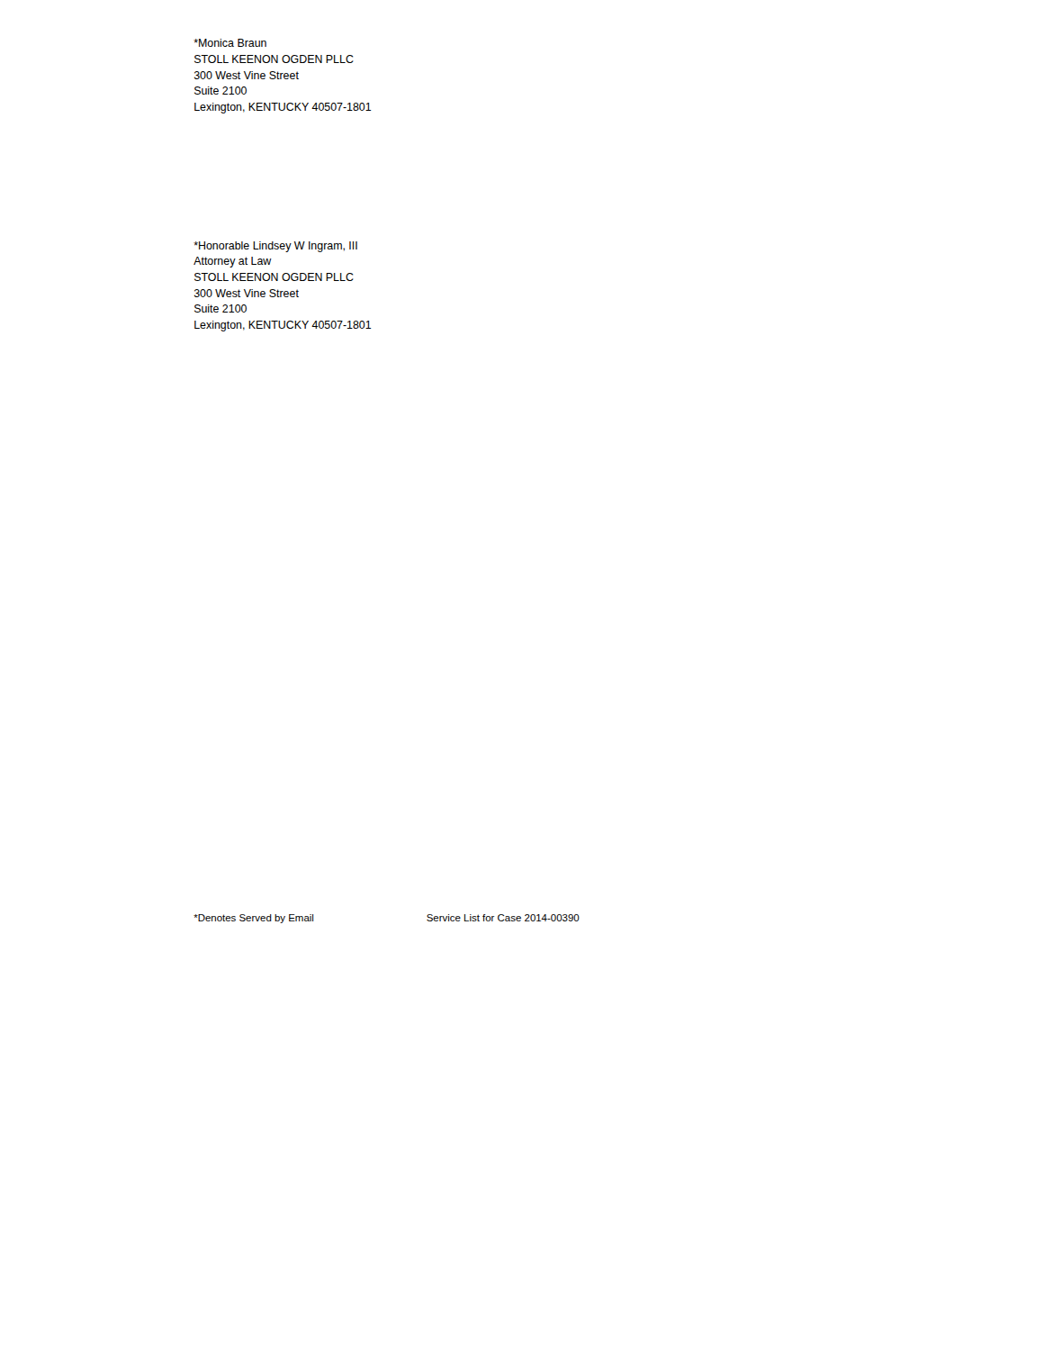*Monica Braun STOLL KEENON OGDEN PLLC 300 West Vine Street Suite 2100 Lexington, KENTUCKY 40507-1801
*Honorable Lindsey W Ingram, III Attorney at Law STOLL KEENON OGDEN PLLC 300 West Vine Street Suite 2100 Lexington, KENTUCKY 40507-1801
*Denotes Served by Email Service List for Case 2014-00390